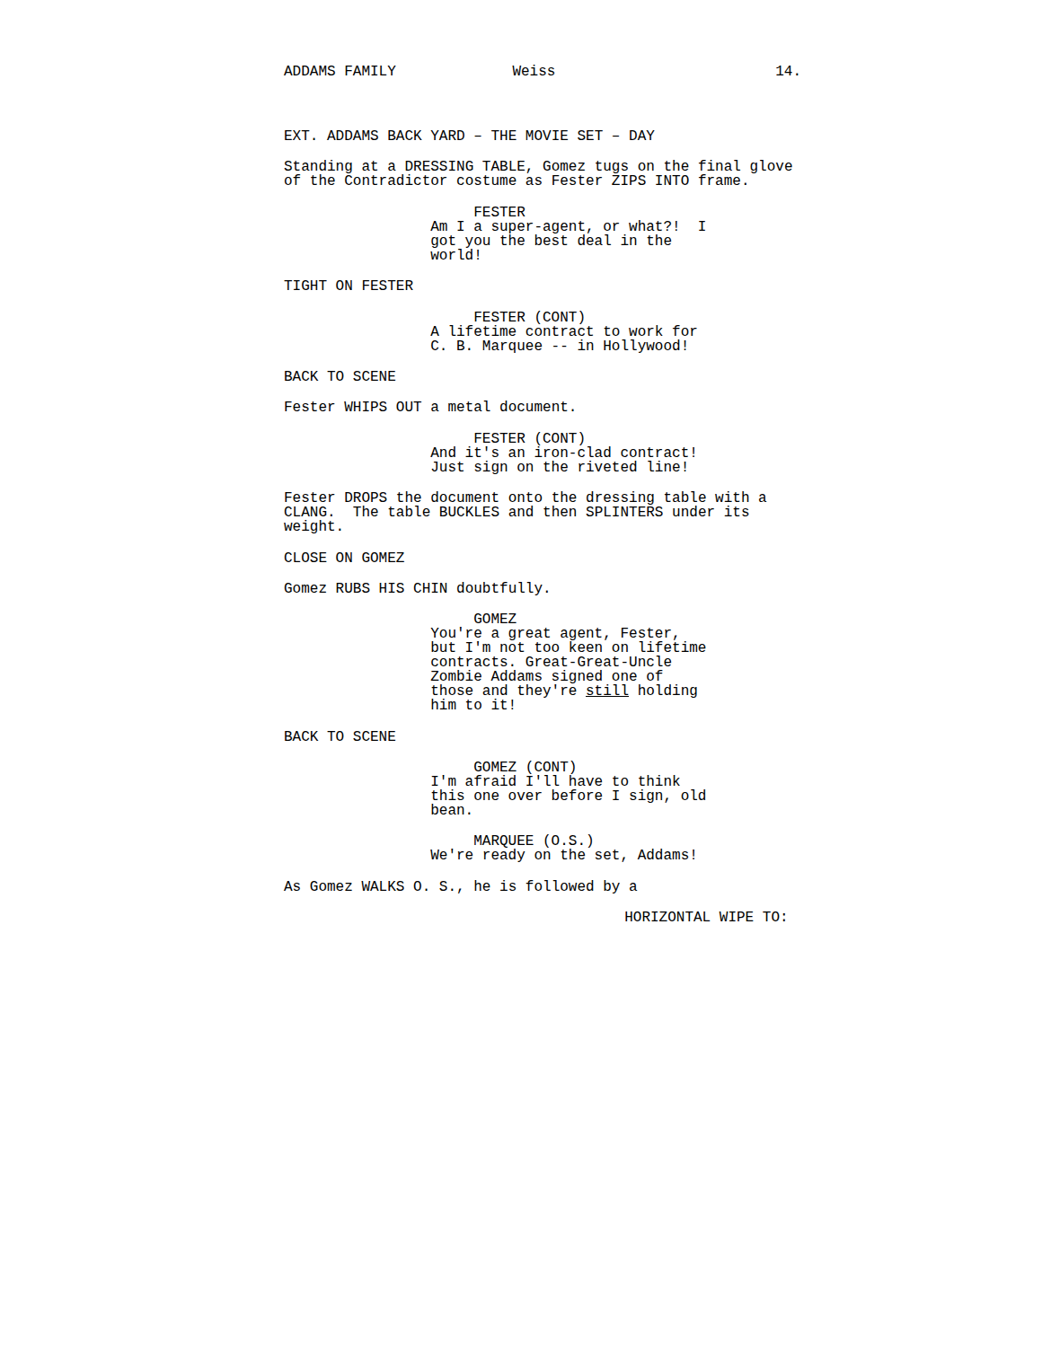ADDAMS FAMILY Weiss 14.
EXT. ADDAMS BACK YARD – THE MOVIE SET – DAY
Standing at a DRESSING TABLE, Gomez tugs on the final glove of the Contradictor costume as Fester ZIPS INTO frame.
Fester
Am I a super-agent, or what?! I got you the best deal in the world!
TIGHT ON FESTER
Fester (cont)
A lifetime contract to work for C. B. Marquee -- in Hollywood!
BACK TO SCENE
Fester WHIPS OUT a metal document.
Fester (cont)
And it's an iron-clad contract! Just sign on the riveted line!
Fester DROPS the document onto the dressing table with a CLANG. The table BUCKLES and then SPLINTERS under its weight.
CLOSE ON GOMEZ
Gomez RUBS HIS CHIN doubtfully.
Gomez
You're a great agent, Fester, but I'm not too keen on lifetime contracts. Great-Great-Uncle Zombie Addams signed one of those and they're still holding him to it!
BACK TO SCENE
Gomez (cont)
I'm afraid I'll have to think this one over before I sign, old bean.
Marquee (o.s.)
We're ready on the set, Addams!
As Gomez WALKS O. S., he is followed by a
HORIZONTAL WIPE TO: